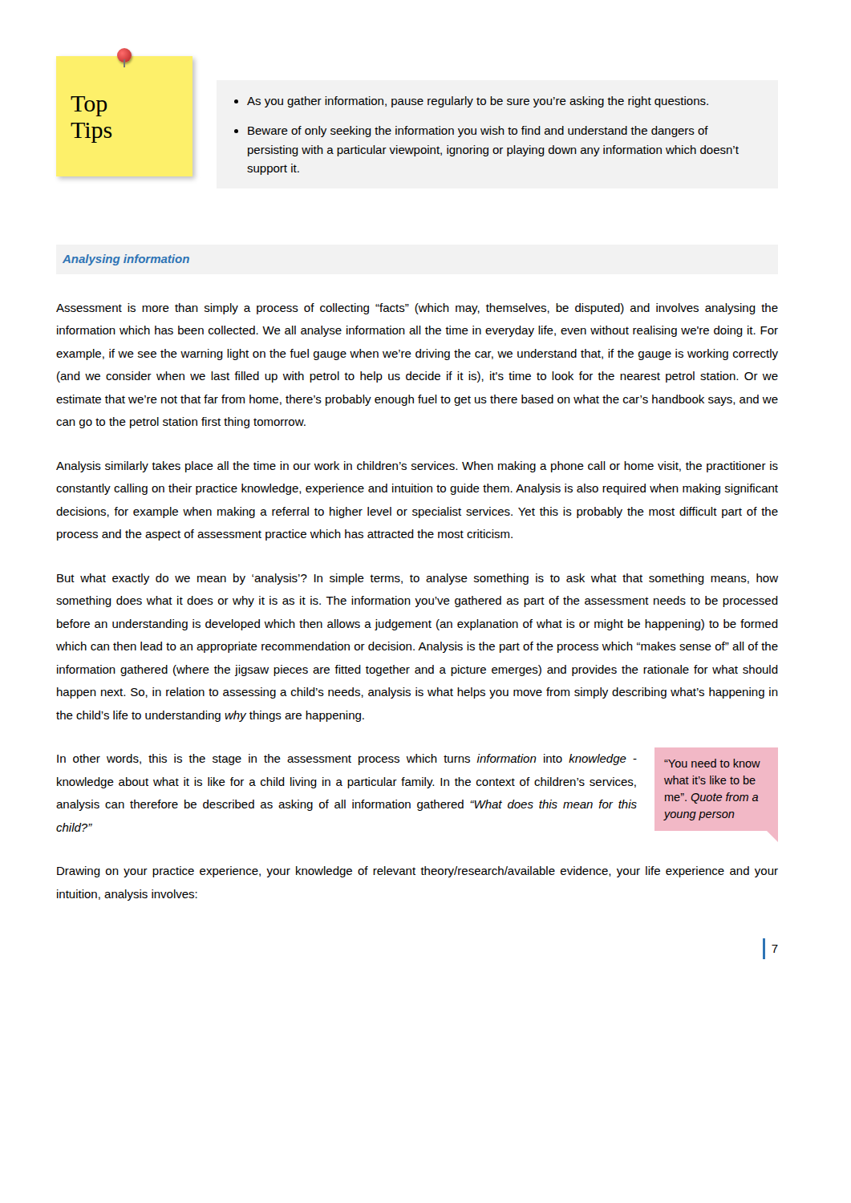Top
Tips
As you gather information, pause regularly to be sure you’re asking the right questions.
Beware of only seeking the information you wish to find and understand the dangers of persisting with a particular viewpoint, ignoring or playing down any information which doesn’t support it.
Analysing information
Assessment is more than simply a process of collecting “facts” (which may, themselves, be disputed) and involves analysing the information which has been collected. We all analyse information all the time in everyday life, even without realising we're doing it. For example, if we see the warning light on the fuel gauge when we’re driving the car, we understand that, if the gauge is working correctly (and we consider when we last filled up with petrol to help us decide if it is), it's time to look for the nearest petrol station. Or we estimate that we’re not that far from home, there’s probably enough fuel to get us there based on what the car’s handbook says, and we can go to the petrol station first thing tomorrow.
Analysis similarly takes place all the time in our work in children’s services. When making a phone call or home visit, the practitioner is constantly calling on their practice knowledge, experience and intuition to guide them. Analysis is also required when making significant decisions, for example when making a referral to higher level or specialist services. Yet this is probably the most difficult part of the process and the aspect of assessment practice which has attracted the most criticism.
But what exactly do we mean by ‘analysis’? In simple terms, to analyse something is to ask what that something means, how something does what it does or why it is as it is. The information you’ve gathered as part of the assessment needs to be processed before an understanding is developed which then allows a judgement (an explanation of what is or might be happening) to be formed which can then lead to an appropriate recommendation or decision. Analysis is the part of the process which “makes sense of” all of the information gathered (where the jigsaw pieces are fitted together and a picture emerges) and provides the rationale for what should happen next. So, in relation to assessing a child’s needs, analysis is what helps you move from simply describing what’s happening in the child’s life to understanding why things are happening.
“You need to know what it’s like to be me”. Quote from a young person
In other words, this is the stage in the assessment process which turns information into knowledge - knowledge about what it is like for a child living in a particular family. In the context of children’s services, analysis can therefore be described as asking of all information gathered “What does this mean for this child?”
Drawing on your practice experience, your knowledge of relevant theory/research/available evidence, your life experience and your intuition, analysis involves:
7